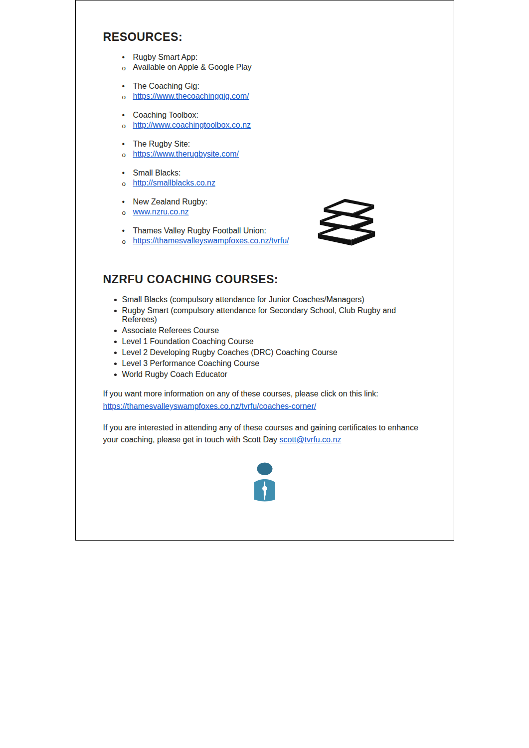RESOURCES:
Rugby Smart App:
Available on Apple & Google Play
The Coaching Gig:
https://www.thecoachinggig.com/
Coaching Toolbox:
http://www.coachingtoolbox.co.nz
The Rugby Site:
https://www.therugbysite.com/
Small Blacks:
http://smallblacks.co.nz
New Zealand Rugby:
www.nzru.co.nz
Thames Valley Rugby Football Union:
https://thamesvalleyswampfoxes.co.nz/tvrfu/
NZRFU COACHING COURSES:
Small Blacks (compulsory attendance for Junior Coaches/Managers)
Rugby Smart (compulsory attendance for Secondary School, Club Rugby and Referees)
Associate Referees Course
Level 1 Foundation Coaching Course
Level 2 Developing Rugby Coaches (DRC) Coaching Course
Level 3 Performance Coaching Course
World Rugby Coach Educator
If you want more information on any of these courses, please click on this link:
https://thamesvalleyswampfoxes.co.nz/tvrfu/coaches-corner/
If you are interested in attending any of these courses and gaining certificates to enhance your coaching, please get in touch with Scott Day scott@tvrfu.co.nz